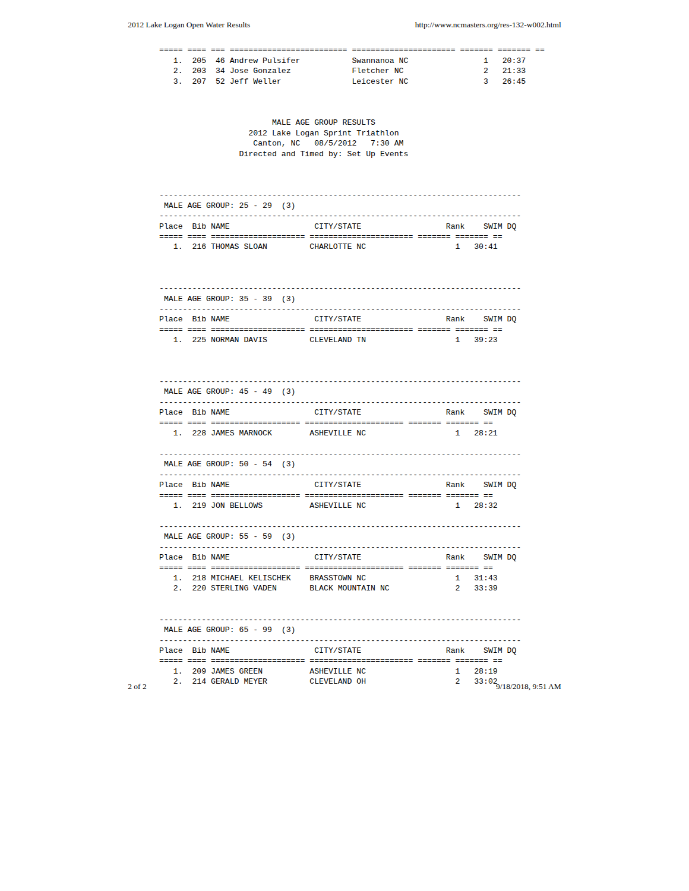2012 Lake Logan Open Water Results
http://www.ncmasters.org/res-132-w002.html
===== ==== === ========================= ====================== ======= ======= ==
   1.  205  46 Andrew Pulsifer           Swannanoa NC                1   20:37
   2.  203  34 Jose Gonzalez             Fletcher NC                 2   21:33
   3.  207  52 Jeff Weller               Leicester NC                3   26:45



                        MALE AGE GROUP RESULTS
                   2012 Lake Logan Sprint Triathlon
                    Canton, NC   08/5/2012   7:30 AM
                 Directed and Timed by: Set Up Events



-----------------------------------------------------------------------------
 MALE AGE GROUP: 25 - 29  (3)
-----------------------------------------------------------------------------
Place  Bib NAME                  CITY/STATE                  Rank    SWIM DQ
===== ==== ==================== ====================== ======= ======= ==
   1.  216 THOMAS SLOAN         CHARLOTTE NC                   1   30:41



-----------------------------------------------------------------------------
 MALE AGE GROUP: 35 - 39  (3)
-----------------------------------------------------------------------------
Place  Bib NAME                  CITY/STATE                  Rank    SWIM DQ
===== ==== ==================== ====================== ======= ======= ==
   1.  225 NORMAN DAVIS         CLEVELAND TN                   1   39:23



-----------------------------------------------------------------------------
 MALE AGE GROUP: 45 - 49  (3)
-----------------------------------------------------------------------------
Place  Bib NAME                  CITY/STATE                  Rank    SWIM DQ
===== ==== =================== ===================== ======= ======= ==
   1.  228 JAMES MARNOCK        ASHEVILLE NC                   1   28:21

-----------------------------------------------------------------------------
 MALE AGE GROUP: 50 - 54  (3)
-----------------------------------------------------------------------------
Place  Bib NAME                  CITY/STATE                  Rank    SWIM DQ
===== ==== =================== ===================== ======= ======= ==
   1.  219 JON BELLOWS          ASHEVILLE NC                   1   28:32

-----------------------------------------------------------------------------
 MALE AGE GROUP: 55 - 59  (3)
-----------------------------------------------------------------------------
Place  Bib NAME                  CITY/STATE                  Rank    SWIM DQ
===== ==== =================== ===================== ======= ======= ==
   1.  218 MICHAEL KELISCHEK    BRASSTOWN NC                   1   31:43
   2.  220 STERLING VADEN       BLACK MOUNTAIN NC              2   33:39


-----------------------------------------------------------------------------
 MALE AGE GROUP: 65 - 99  (3)
-----------------------------------------------------------------------------
Place  Bib NAME                  CITY/STATE                  Rank    SWIM DQ
===== ==== ==================== ====================== ======= ======= ==
   1.  209 JAMES GREEN          ASHEVILLE NC                   1   28:19
   2.  214 GERALD MEYER         CLEVELAND OH                   2   33:02
2 of 2
9/18/2018, 9:51 AM